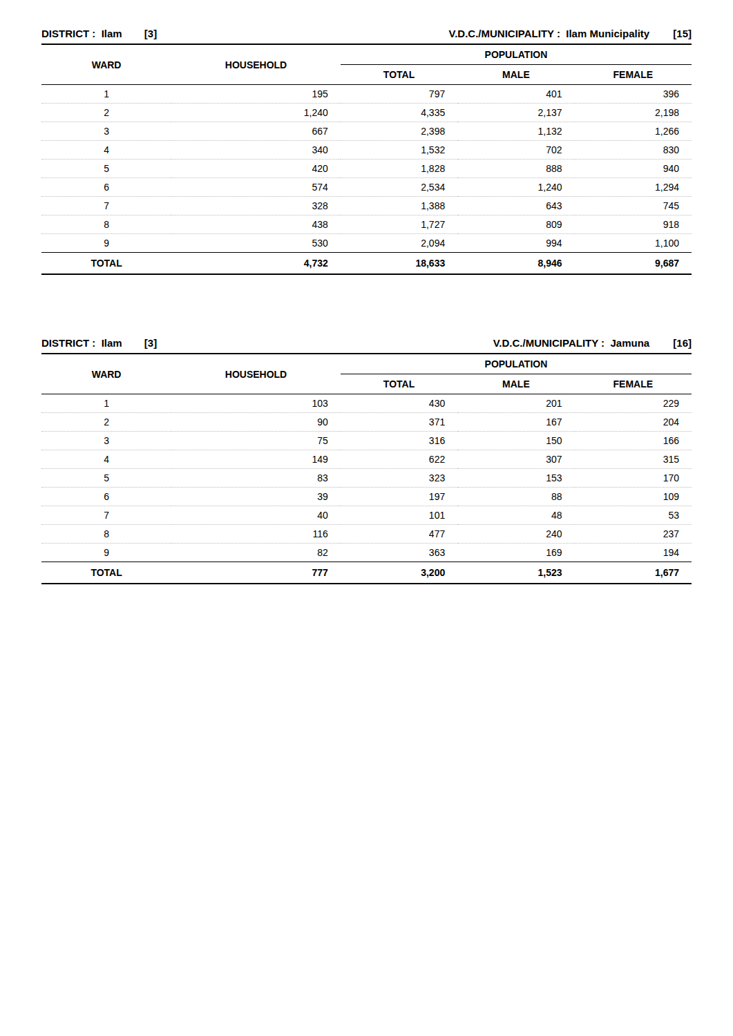DISTRICT : Ilam [3]
V.D.C./MUNICIPALITY : Ilam Municipality [15]
| WARD | HOUSEHOLD | POPULATION |
| --- | --- | --- |
| TOTAL | MALE | FEMALE |
| 1 | 195 | 797 | 401 | 396 |
| 2 | 1,240 | 4,335 | 2,137 | 2,198 |
| 3 | 667 | 2,398 | 1,132 | 1,266 |
| 4 | 340 | 1,532 | 702 | 830 |
| 5 | 420 | 1,828 | 888 | 940 |
| 6 | 574 | 2,534 | 1,240 | 1,294 |
| 7 | 328 | 1,388 | 643 | 745 |
| 8 | 438 | 1,727 | 809 | 918 |
| 9 | 530 | 2,094 | 994 | 1,100 |
| TOTAL | 4,732 | 18,633 | 8,946 | 9,687 |
DISTRICT : Ilam [3]
V.D.C./MUNICIPALITY : Jamuna [16]
| WARD | HOUSEHOLD | POPULATION |
| --- | --- | --- |
| TOTAL | MALE | FEMALE |
| 1 | 103 | 430 | 201 | 229 |
| 2 | 90 | 371 | 167 | 204 |
| 3 | 75 | 316 | 150 | 166 |
| 4 | 149 | 622 | 307 | 315 |
| 5 | 83 | 323 | 153 | 170 |
| 6 | 39 | 197 | 88 | 109 |
| 7 | 40 | 101 | 48 | 53 |
| 8 | 116 | 477 | 240 | 237 |
| 9 | 82 | 363 | 169 | 194 |
| TOTAL | 777 | 3,200 | 1,523 | 1,677 |